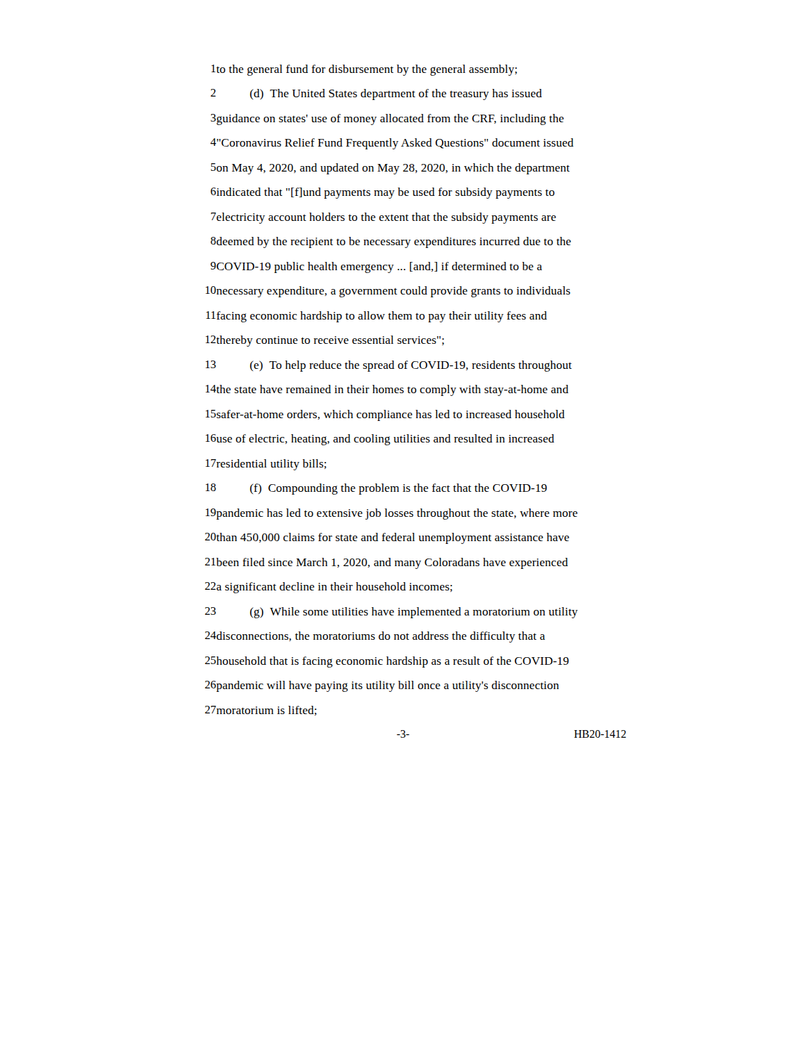| 1 | to the general fund for disbursement by the general assembly; |
| 2 | (d) The United States department of the treasury has issued |
| 3 | guidance on states' use of money allocated from the CRF, including the |
| 4 | "Coronavirus Relief Fund Frequently Asked Questions" document issued |
| 5 | on May 4, 2020, and updated on May 28, 2020, in which the department |
| 6 | indicated that "[f]und payments may be used for subsidy payments to |
| 7 | electricity account holders to the extent that the subsidy payments are |
| 8 | deemed by the recipient to be necessary expenditures incurred due to the |
| 9 | COVID-19 public health emergency ... [and,] if determined to be a |
| 10 | necessary expenditure, a government could provide grants to individuals |
| 11 | facing economic hardship to allow them to pay their utility fees and |
| 12 | thereby continue to receive essential services"; |
| 13 | (e) To help reduce the spread of COVID-19, residents throughout |
| 14 | the state have remained in their homes to comply with stay-at-home and |
| 15 | safer-at-home orders, which compliance has led to increased household |
| 16 | use of electric, heating, and cooling utilities and resulted in increased |
| 17 | residential utility bills; |
| 18 | (f) Compounding the problem is the fact that the COVID-19 |
| 19 | pandemic has led to extensive job losses throughout the state, where more |
| 20 | than 450,000 claims for state and federal unemployment assistance have |
| 21 | been filed since March 1, 2020, and many Coloradans have experienced |
| 22 | a significant decline in their household incomes; |
| 23 | (g) While some utilities have implemented a moratorium on utility |
| 24 | disconnections, the moratoriums do not address the difficulty that a |
| 25 | household that is facing economic hardship as a result of the COVID-19 |
| 26 | pandemic will have paying its utility bill once a utility's disconnection |
| 27 | moratorium is lifted; |
-3-
HB20-1412